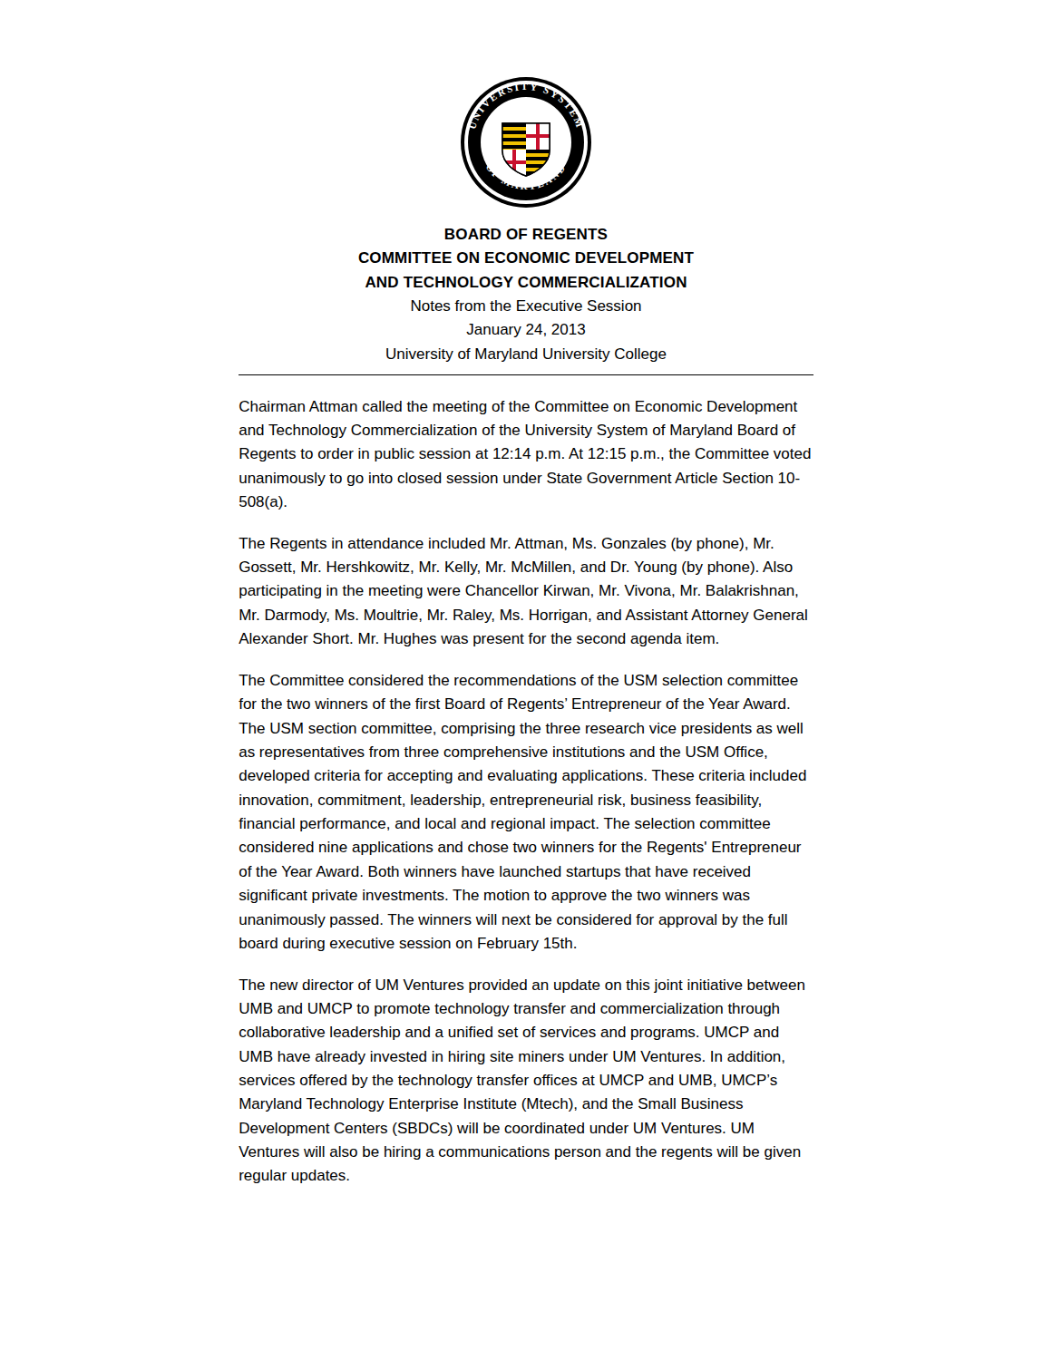University System of Maryland seal UNIVERSITY SYSTEM OF MARYLAND
BOARD OF REGENTS
COMMITTEE ON ECONOMIC DEVELOPMENT
AND TECHNOLOGY COMMERCIALIZATION
Notes from the Executive Session
January 24, 2013
University of Maryland University College
Chairman Attman called the meeting of the Committee on Economic Development and Technology Commercialization of the University System of Maryland Board of Regents to order in public session at 12:14 p.m. At 12:15 p.m., the Committee voted unanimously to go into closed session under State Government Article Section 10-508(a).
The Regents in attendance included Mr. Attman, Ms. Gonzales (by phone), Mr. Gossett, Mr. Hershkowitz, Mr. Kelly, Mr. McMillen, and Dr. Young (by phone). Also participating in the meeting were Chancellor Kirwan, Mr. Vivona, Mr. Balakrishnan, Mr. Darmody, Ms. Moultrie, Mr. Raley, Ms. Horrigan, and Assistant Attorney General Alexander Short. Mr. Hughes was present for the second agenda item.
The Committee considered the recommendations of the USM selection committee for the two winners of the first Board of Regents’ Entrepreneur of the Year Award. The USM section committee, comprising the three research vice presidents as well as representatives from three comprehensive institutions and the USM Office, developed criteria for accepting and evaluating applications. These criteria included innovation, commitment, leadership, entrepreneurial risk, business feasibility, financial performance, and local and regional impact. The selection committee considered nine applications and chose two winners for the Regents' Entrepreneur of the Year Award. Both winners have launched startups that have received significant private investments. The motion to approve the two winners was unanimously passed. The winners will next be considered for approval by the full board during executive session on February 15th.
The new director of UM Ventures provided an update on this joint initiative between UMB and UMCP to promote technology transfer and commercialization through collaborative leadership and a unified set of services and programs. UMCP and UMB have already invested in hiring site miners under UM Ventures. In addition, services offered by the technology transfer offices at UMCP and UMB, UMCP’s Maryland Technology Enterprise Institute (Mtech), and the Small Business Development Centers (SBDCs) will be coordinated under UM Ventures. UM Ventures will also be hiring a communications person and the regents will be given regular updates.